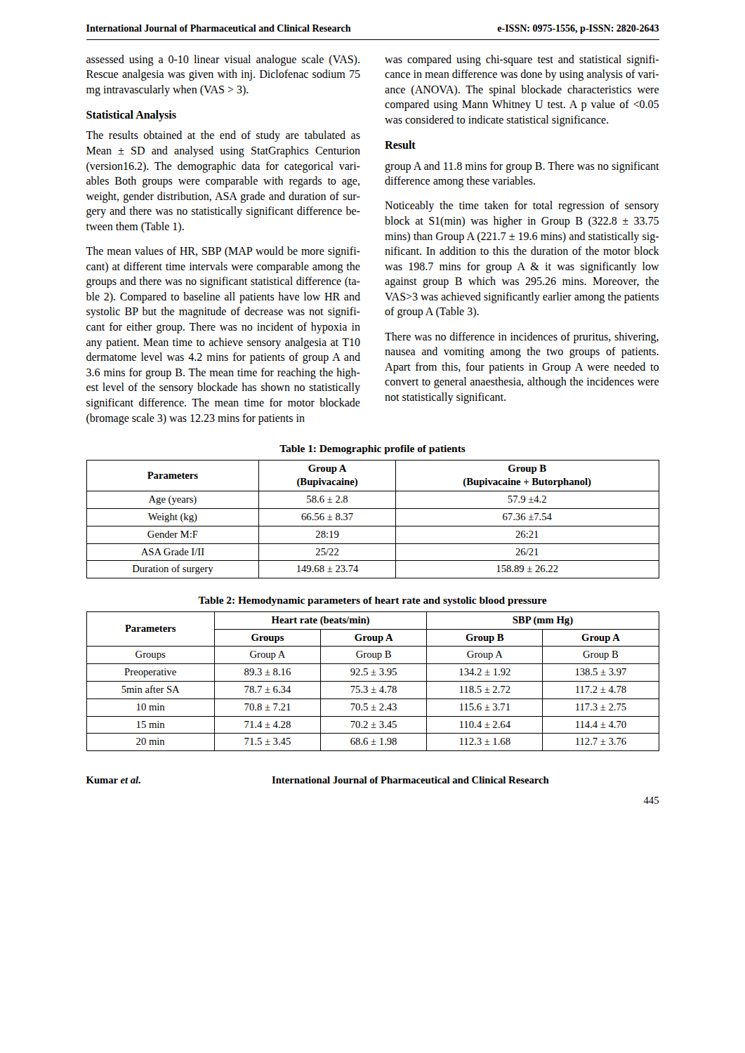International Journal of Pharmaceutical and Clinical Research
e-ISSN: 0975-1556, p-ISSN: 2820-2643
assessed using a 0-10 linear visual analogue scale (VAS). Rescue analgesia was given with inj. Diclofenac sodium 75 mg intravascularly when (VAS > 3).
Statistical Analysis
The results obtained at the end of study are tabulated as Mean ± SD and analysed using StatGraphics Centurion (version16.2). The demographic data for categorical variables Both groups were comparable with regards to age, weight, gender distribution, ASA grade and duration of surgery and there was no statistically significant difference between them (Table 1).
The mean values of HR, SBP (MAP would be more significant) at different time intervals were comparable among the groups and there was no significant statistical difference (table 2). Compared to baseline all patients have low HR and systolic BP but the magnitude of decrease was not significant for either group. There was no incident of hypoxia in any patient. Mean time to achieve sensory analgesia at T10 dermatome level was 4.2 mins for patients of group A and 3.6 mins for group B. The mean time for reaching the highest level of the sensory blockade has shown no statistically significant difference. The mean time for motor blockade (bromage scale 3) was 12.23 mins for patients in
was compared using chi-square test and statistical significance in mean difference was done by using analysis of variance (ANOVA). The spinal blockade characteristics were compared using Mann Whitney U test. A p value of <0.05 was considered to indicate statistical significance.
Result
group A and 11.8 mins for group B. There was no significant difference among these variables.
Noticeably the time taken for total regression of sensory block at S1(min) was higher in Group B (322.8 ± 33.75 mins) than Group A (221.7 ± 19.6 mins) and statistically significant. In addition to this the duration of the motor block was 198.7 mins for group A & it was significantly low against group B which was 295.26 mins. Moreover, the VAS>3 was achieved significantly earlier among the patients of group A (Table 3).
There was no difference in incidences of pruritus, shivering, nausea and vomiting among the two groups of patients. Apart from this, four patients in Group A were needed to convert to general anaesthesia, although the incidences were not statistically significant.
Table 1: Demographic profile of patients
| Parameters | Group A (Bupivacaine) | Group B (Bupivacaine + Butorphanol) |
| --- | --- | --- |
| Age (years) | 58.6 ± 2.8 | 57.9 ±4.2 |
| Weight (kg) | 66.56 ± 8.37 | 67.36 ±7.54 |
| Gender M:F | 28:19 | 26:21 |
| ASA Grade I/II | 25/22 | 26/21 |
| Duration of surgery | 149.68 ± 23.74 | 158.89 ± 26.22 |
Table 2: Hemodynamic parameters of heart rate and systolic blood pressure
| Parameters | Heart rate (beats/min) | SBP (mm Hg) |
| --- | --- | --- |
| Groups | Group A | Group B | Group A |
| Groups | Group A | Group B | Group A | Group B |
| Preoperative | 89.3 ± 8.16 | 92.5 ± 3.95 | 134.2 ± 1.92 | 138.5 ± 3.97 |
| 5min after SA | 78.7 ± 6.34 | 75.3 ± 4.78 | 118.5 ± 2.72 | 117.2 ± 4.78 |
| 10 min | 70.8 ± 7.21 | 70.5 ± 2.43 | 115.6 ± 3.71 | 117.3 ± 2.75 |
| 15 min | 71.4 ± 4.28 | 70.2 ± 3.45 | 110.4 ± 2.64 | 114.4 ± 4.70 |
| 20 min | 71.5 ± 3.45 | 68.6 ± 1.98 | 112.3 ± 1.68 | 112.7 ± 3.76 |
Kumar et al.
International Journal of Pharmaceutical and Clinical Research
445